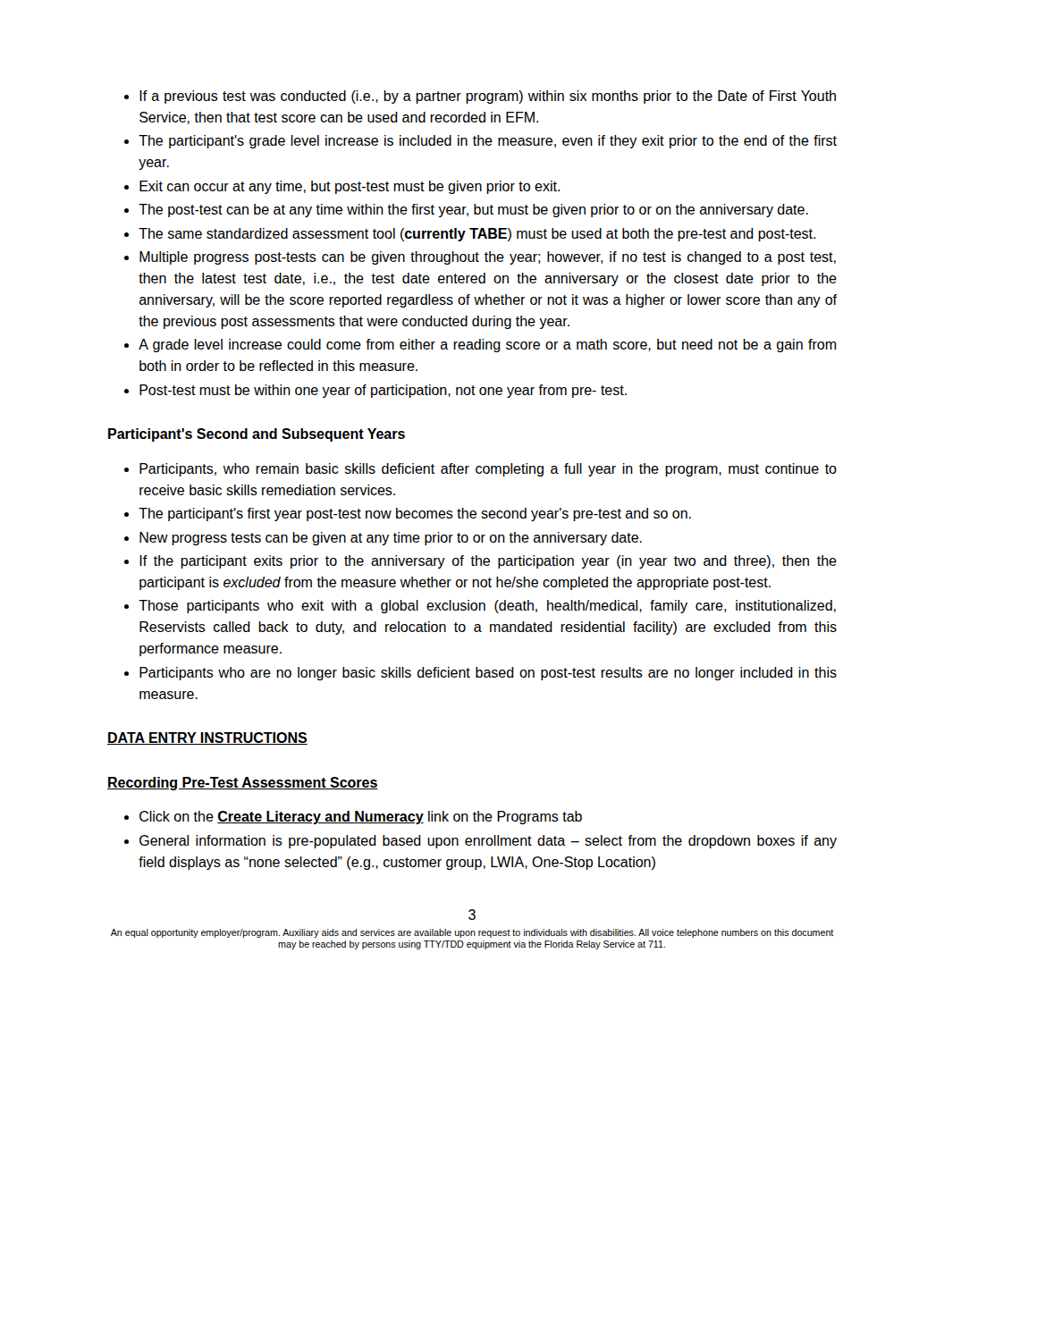If a previous test was conducted (i.e., by a partner program) within six months prior to the Date of First Youth Service, then that test score can be used and recorded in EFM.
The participant's grade level increase is included in the measure, even if they exit prior to the end of the first year.
Exit can occur at any time, but post-test must be given prior to exit.
The post-test can be at any time within the first year, but must be given prior to or on the anniversary date.
The same standardized assessment tool (currently TABE) must be used at both the pre-test and post-test.
Multiple progress post-tests can be given throughout the year; however, if no test is changed to a post test, then the latest test date, i.e., the test date entered on the anniversary or the closest date prior to the anniversary, will be the score reported regardless of whether or not it was a higher or lower score than any of the previous post assessments that were conducted during the year.
A grade level increase could come from either a reading score or a math score, but need not be a gain from both in order to be reflected in this measure.
Post-test must be within one year of participation, not one year from pre- test.
Participant's Second and Subsequent Years
Participants, who remain basic skills deficient after completing a full year in the program, must continue to receive basic skills remediation services.
The participant's first year post-test now becomes the second year's pre-test and so on.
New progress tests can be given at any time prior to or on the anniversary date.
If the participant exits prior to the anniversary of the participation year (in year two and three), then the participant is excluded from the measure whether or not he/she completed the appropriate post-test.
Those participants who exit with a global exclusion (death, health/medical, family care, institutionalized, Reservists called back to duty, and relocation to a mandated residential facility) are excluded from this performance measure.
Participants who are no longer basic skills deficient based on post-test results are no longer included in this measure.
DATA ENTRY INSTRUCTIONS
Recording Pre-Test Assessment Scores
Click on the Create Literacy and Numeracy link on the Programs tab
General information is pre-populated based upon enrollment data – select from the dropdown boxes if any field displays as “none selected” (e.g., customer group, LWIA, One-Stop Location)
3
An equal opportunity employer/program. Auxiliary aids and services are available upon request to individuals with disabilities. All voice telephone numbers on this document may be reached by persons using TTY/TDD equipment via the Florida Relay Service at 711.